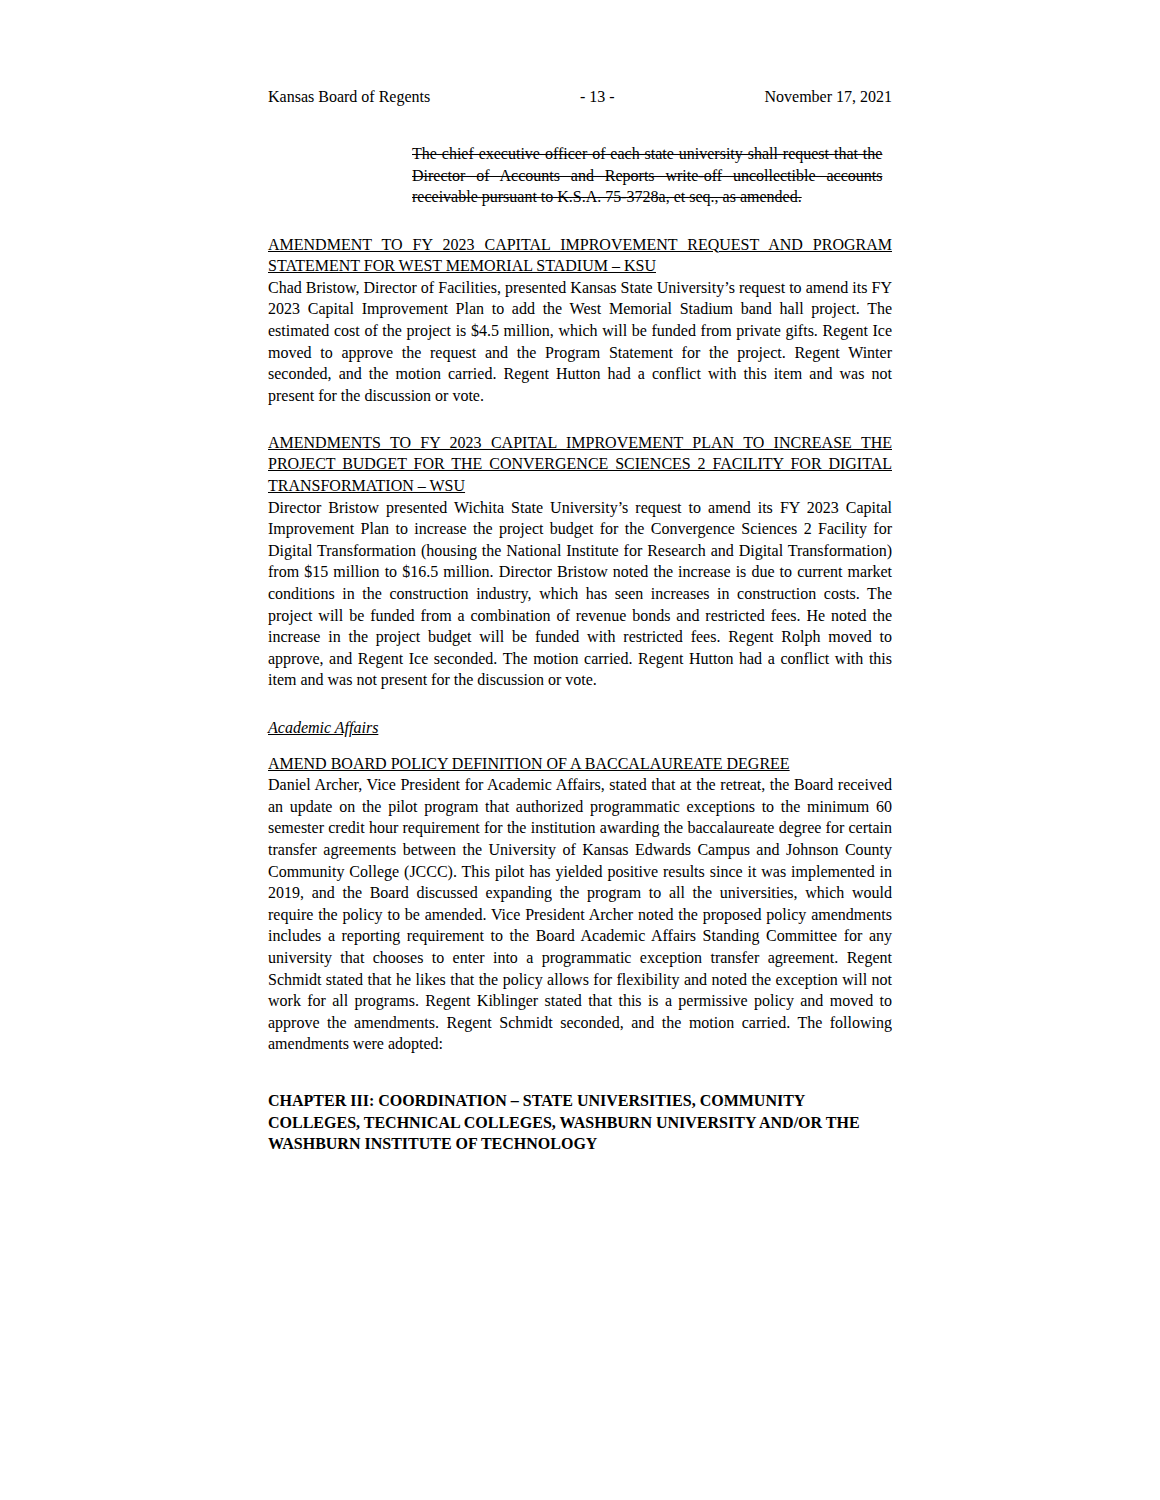Kansas Board of Regents - 13 - November 17, 2021
The chief executive officer of each state university shall request that the Director of Accounts and Reports write-off uncollectible accounts receivable pursuant to K.S.A. 75-3728a, et seq., as amended.
Amendment to FY 2023 Capital Improvement Request and Program Statement for West Memorial Stadium – KSU
Chad Bristow, Director of Facilities, presented Kansas State University’s request to amend its FY 2023 Capital Improvement Plan to add the West Memorial Stadium band hall project. The estimated cost of the project is $4.5 million, which will be funded from private gifts. Regent Ice moved to approve the request and the Program Statement for the project. Regent Winter seconded, and the motion carried. Regent Hutton had a conflict with this item and was not present for the discussion or vote.
Amendments to FY 2023 Capital Improvement Plan to Increase the Project Budget for the Convergence Sciences 2 Facility for Digital Transformation – WSU
Director Bristow presented Wichita State University’s request to amend its FY 2023 Capital Improvement Plan to increase the project budget for the Convergence Sciences 2 Facility for Digital Transformation (housing the National Institute for Research and Digital Transformation) from $15 million to $16.5 million. Director Bristow noted the increase is due to current market conditions in the construction industry, which has seen increases in construction costs. The project will be funded from a combination of revenue bonds and restricted fees. He noted the increase in the project budget will be funded with restricted fees. Regent Rolph moved to approve, and Regent Ice seconded. The motion carried. Regent Hutton had a conflict with this item and was not present for the discussion or vote.
Academic Affairs
Amend Board Policy Definition of a Baccalaureate Degree
Daniel Archer, Vice President for Academic Affairs, stated that at the retreat, the Board received an update on the pilot program that authorized programmatic exceptions to the minimum 60 semester credit hour requirement for the institution awarding the baccalaureate degree for certain transfer agreements between the University of Kansas Edwards Campus and Johnson County Community College (JCCC). This pilot has yielded positive results since it was implemented in 2019, and the Board discussed expanding the program to all the universities, which would require the policy to be amended. Vice President Archer noted the proposed policy amendments includes a reporting requirement to the Board Academic Affairs Standing Committee for any university that chooses to enter into a programmatic exception transfer agreement. Regent Schmidt stated that he likes that the policy allows for flexibility and noted the exception will not work for all programs. Regent Kiblinger stated that this is a permissive policy and moved to approve the amendments. Regent Schmidt seconded, and the motion carried. The following amendments were adopted:
CHAPTER III: COORDINATION – STATE UNIVERSITIES, COMMUNITY COLLEGES, TECHNICAL COLLEGES, WASHBURN UNIVERSITY AND/OR THE WASHBURN INSTITUTE OF TECHNOLOGY